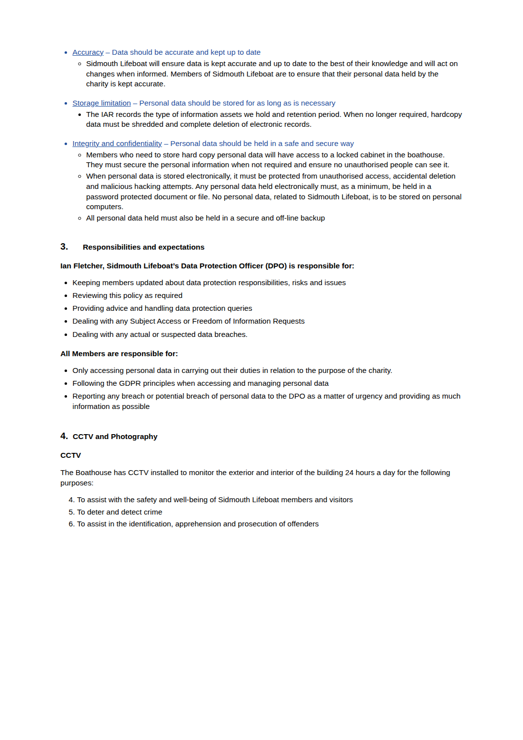Accuracy – Data should be accurate and kept up to date
Sidmouth Lifeboat will ensure data is kept accurate and up to date to the best of their knowledge and will act on changes when informed. Members of Sidmouth Lifeboat are to ensure that their personal data held by the charity is kept accurate.
Storage limitation – Personal data should be stored for as long as is necessary
The IAR records the type of information assets we hold and retention period. When no longer required, hardcopy data must be shredded and complete deletion of electronic records.
Integrity and confidentiality – Personal data should be held in a safe and secure way
Members who need to store hard copy personal data will have access to a locked cabinet in the boathouse. They must secure the personal information when not required and ensure no unauthorised people can see it.
When personal data is stored electronically, it must be protected from unauthorised access, accidental deletion and malicious hacking attempts. Any personal data held electronically must, as a minimum, be held in a password protected document or file. No personal data, related to Sidmouth Lifeboat, is to be stored on personal computers.
All personal data held must also be held in a secure and off-line backup
3. Responsibilities and expectations
Ian Fletcher, Sidmouth Lifeboat’s Data Protection Officer (DPO) is responsible for:
Keeping members updated about data protection responsibilities, risks and issues
Reviewing this policy as required
Providing advice and handling data protection queries
Dealing with any Subject Access or Freedom of Information Requests
Dealing with any actual or suspected data breaches.
All Members are responsible for:
Only accessing personal data in carrying out their duties in relation to the purpose of the charity.
Following the GDPR principles when accessing and managing personal data
Reporting any breach or potential breach of personal data to the DPO as a matter of urgency and providing as much information as possible
4. CCTV and Photography
CCTV
The Boathouse has CCTV installed to monitor the exterior and interior of the building 24 hours a day for the following purposes:
To assist with the safety and well-being of Sidmouth Lifeboat members and visitors
To deter and detect crime
To assist in the identification, apprehension and prosecution of offenders